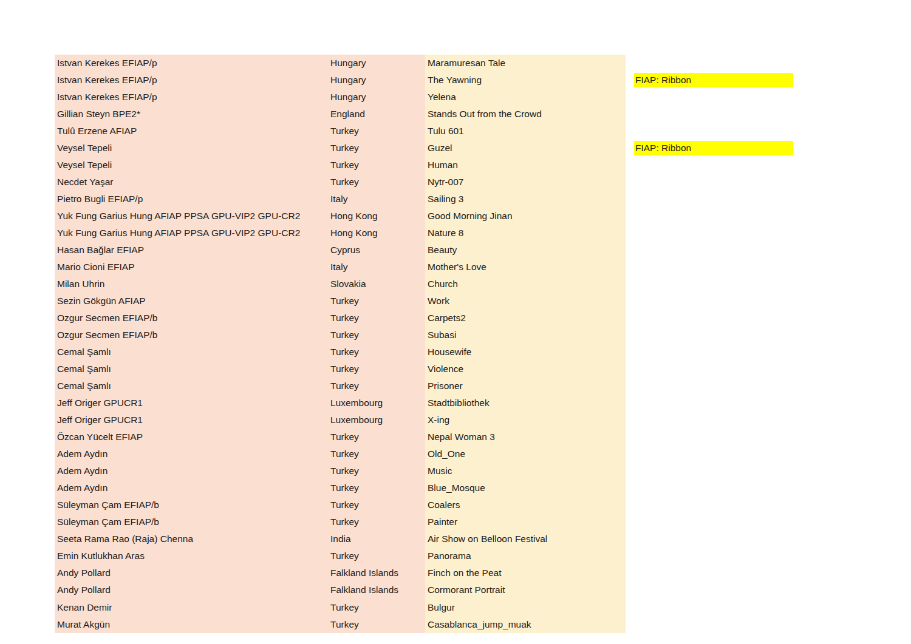| Istvan Kerekes EFIAP/p | Hungary | Maramuresan Tale | |
| Istvan Kerekes EFIAP/p | Hungary | The Yawning | FIAP: Ribbon |
| Istvan Kerekes EFIAP/p | Hungary | Yelena | |
| Gillian Steyn BPE2* | England | Stands Out from the Crowd | |
| Tulû Erzene AFIAP | Turkey | Tulu 601 | |
| Veysel Tepeli | Turkey | Guzel | FIAP: Ribbon |
| Veysel Tepeli | Turkey | Human | |
| Necdet Yaşar | Turkey | Nytr-007 | |
| Pietro Bugli EFIAP/p | Italy | Sailing 3 | |
| Yuk Fung Garius Hung AFIAP PPSA GPU-VIP2 GPU-CR2 | Hong Kong | Good Morning Jinan | |
| Yuk Fung Garius Hung AFIAP PPSA GPU-VIP2 GPU-CR2 | Hong Kong | Nature 8 | |
| Hasan Bağlar EFIAP | Cyprus | Beauty | |
| Mario Cioni EFIAP | Italy | Mother's Love | |
| Milan Uhrin | Slovakia | Church | |
| Sezin Gökgün AFIAP | Turkey | Work | |
| Ozgur Secmen EFIAP/b | Turkey | Carpets2 | |
| Ozgur Secmen EFIAP/b | Turkey | Subasi | |
| Cemal Şamlı | Turkey | Housewife | |
| Cemal Şamlı | Turkey | Violence | |
| Cemal Şamlı | Turkey | Prisoner | |
| Jeff Origer GPUCR1 | Luxembourg | Stadtbibliothek | |
| Jeff Origer GPUCR1 | Luxembourg | X-ing | |
| Özcan Yücelt EFIAP | Turkey | Nepal Woman 3 | |
| Adem Aydın | Turkey | Old_One | |
| Adem Aydın | Turkey | Music | |
| Adem Aydın | Turkey | Blue_Mosque | |
| Süleyman Çam EFIAP/b | Turkey | Coalers | |
| Süleyman Çam EFIAP/b | Turkey | Painter | |
| Seeta Rama Rao (Raja) Chenna | India | Air Show on Belloon Festival | |
| Emin Kutlukhan Aras | Turkey | Panorama | |
| Andy Pollard | Falkland Islands | Finch on the Peat | |
| Andy Pollard | Falkland Islands | Cormorant Portrait | |
| Kenan Demir | Turkey | Bulgur | |
| Murat Akgün | Turkey | Casablanca_jump_muak | |